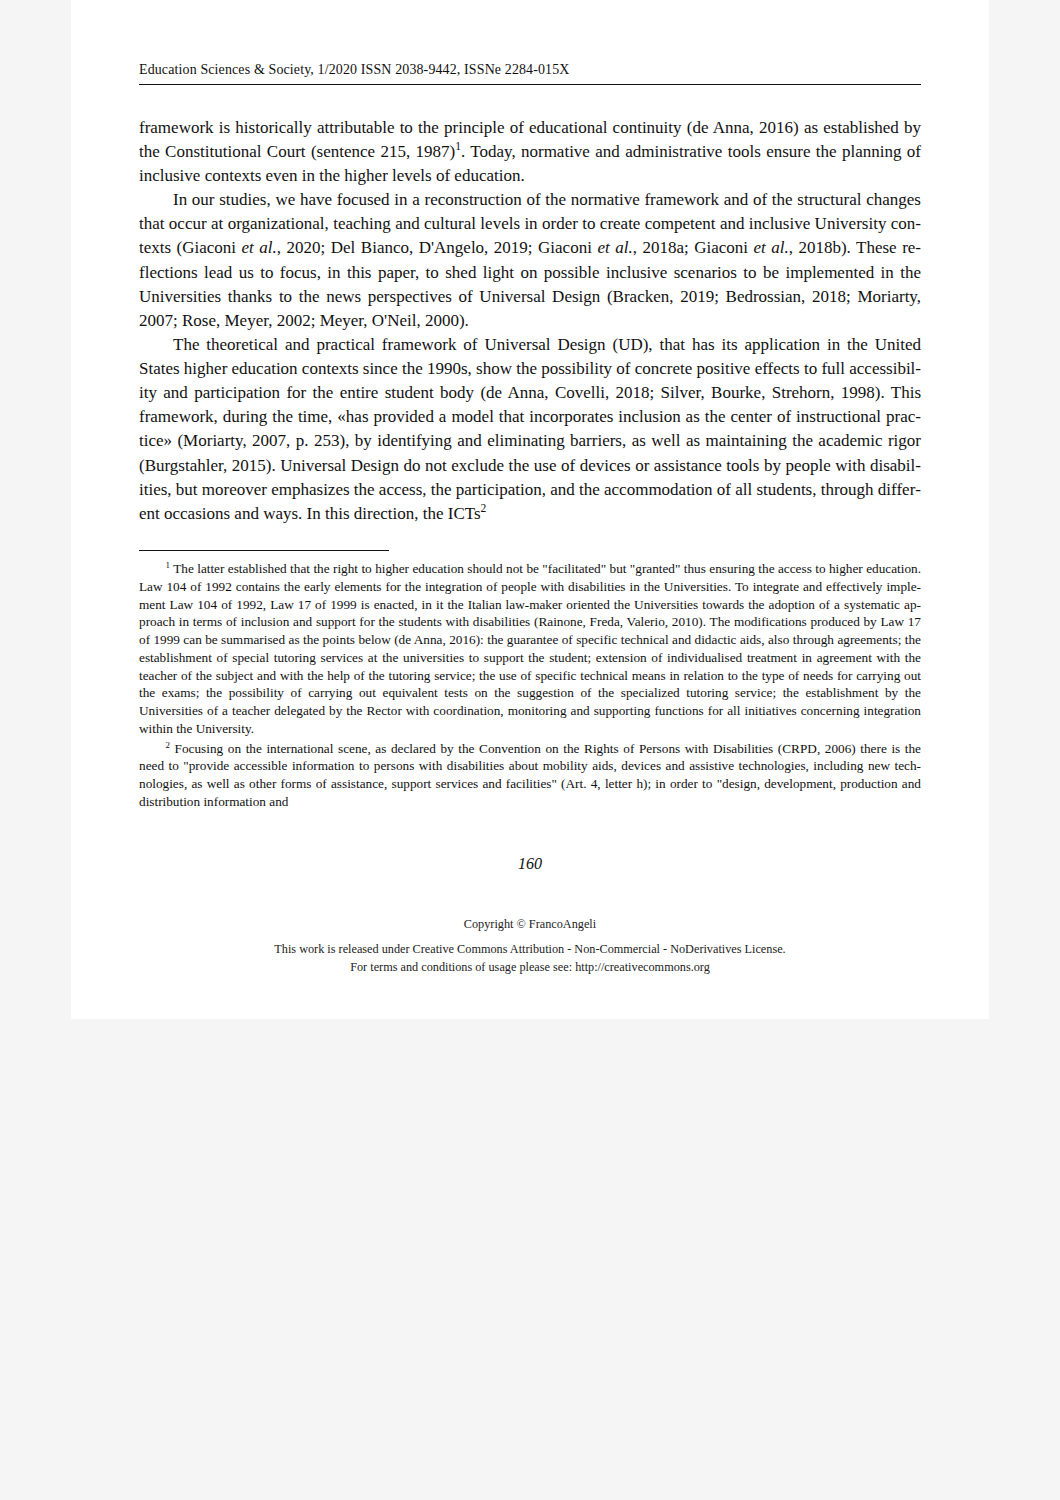Education Sciences & Society, 1/2020 ISSN 2038-9442, ISSNe 2284-015X
framework is historically attributable to the principle of educational continuity (de Anna, 2016) as established by the Constitutional Court (sentence 215, 1987)1. Today, normative and administrative tools ensure the planning of inclusive contexts even in the higher levels of education.
In our studies, we have focused in a reconstruction of the normative framework and of the structural changes that occur at organizational, teaching and cultural levels in order to create competent and inclusive University contexts (Giaconi et al., 2020; Del Bianco, D'Angelo, 2019; Giaconi et al., 2018a; Giaconi et al., 2018b). These reflections lead us to focus, in this paper, to shed light on possible inclusive scenarios to be implemented in the Universities thanks to the news perspectives of Universal Design (Bracken, 2019; Bedrossian, 2018; Moriarty, 2007; Rose, Meyer, 2002; Meyer, O'Neil, 2000).
The theoretical and practical framework of Universal Design (UD), that has its application in the United States higher education contexts since the 1990s, show the possibility of concrete positive effects to full accessibility and participation for the entire student body (de Anna, Covelli, 2018; Silver, Bourke, Strehorn, 1998). This framework, during the time, «has provided a model that incorporates inclusion as the center of instructional practice» (Moriarty, 2007, p. 253), by identifying and eliminating barriers, as well as maintaining the academic rigor (Burgstahler, 2015). Universal Design do not exclude the use of devices or assistance tools by people with disabilities, but moreover emphasizes the access, the participation, and the accommodation of all students, through different occasions and ways. In this direction, the ICTs2
1 The latter established that the right to higher education should not be "facilitated" but "granted" thus ensuring the access to higher education. Law 104 of 1992 contains the early elements for the integration of people with disabilities in the Universities. To integrate and effectively implement Law 104 of 1992, Law 17 of 1999 is enacted, in it the Italian law-maker oriented the Universities towards the adoption of a systematic approach in terms of inclusion and support for the students with disabilities (Rainone, Freda, Valerio, 2010). The modifications produced by Law 17 of 1999 can be summarised as the points below (de Anna, 2016): the guarantee of specific technical and didactic aids, also through agreements; the establishment of special tutoring services at the universities to support the student; extension of individualised treatment in agreement with the teacher of the subject and with the help of the tutoring service; the use of specific technical means in relation to the type of needs for carrying out the exams; the possibility of carrying out equivalent tests on the suggestion of the specialized tutoring service; the establishment by the Universities of a teacher delegated by the Rector with coordination, monitoring and supporting functions for all initiatives concerning integration within the University.
2 Focusing on the international scene, as declared by the Convention on the Rights of Persons with Disabilities (CRPD, 2006) there is the need to "provide accessible information to persons with disabilities about mobility aids, devices and assistive technologies, including new technologies, as well as other forms of assistance, support services and facilities" (Art. 4, letter h); in order to "design, development, production and distribution information and
160
Copyright © FrancoAngeli
This work is released under Creative Commons Attribution - Non-Commercial - NoDerivatives License.
For terms and conditions of usage please see: http://creativecommons.org